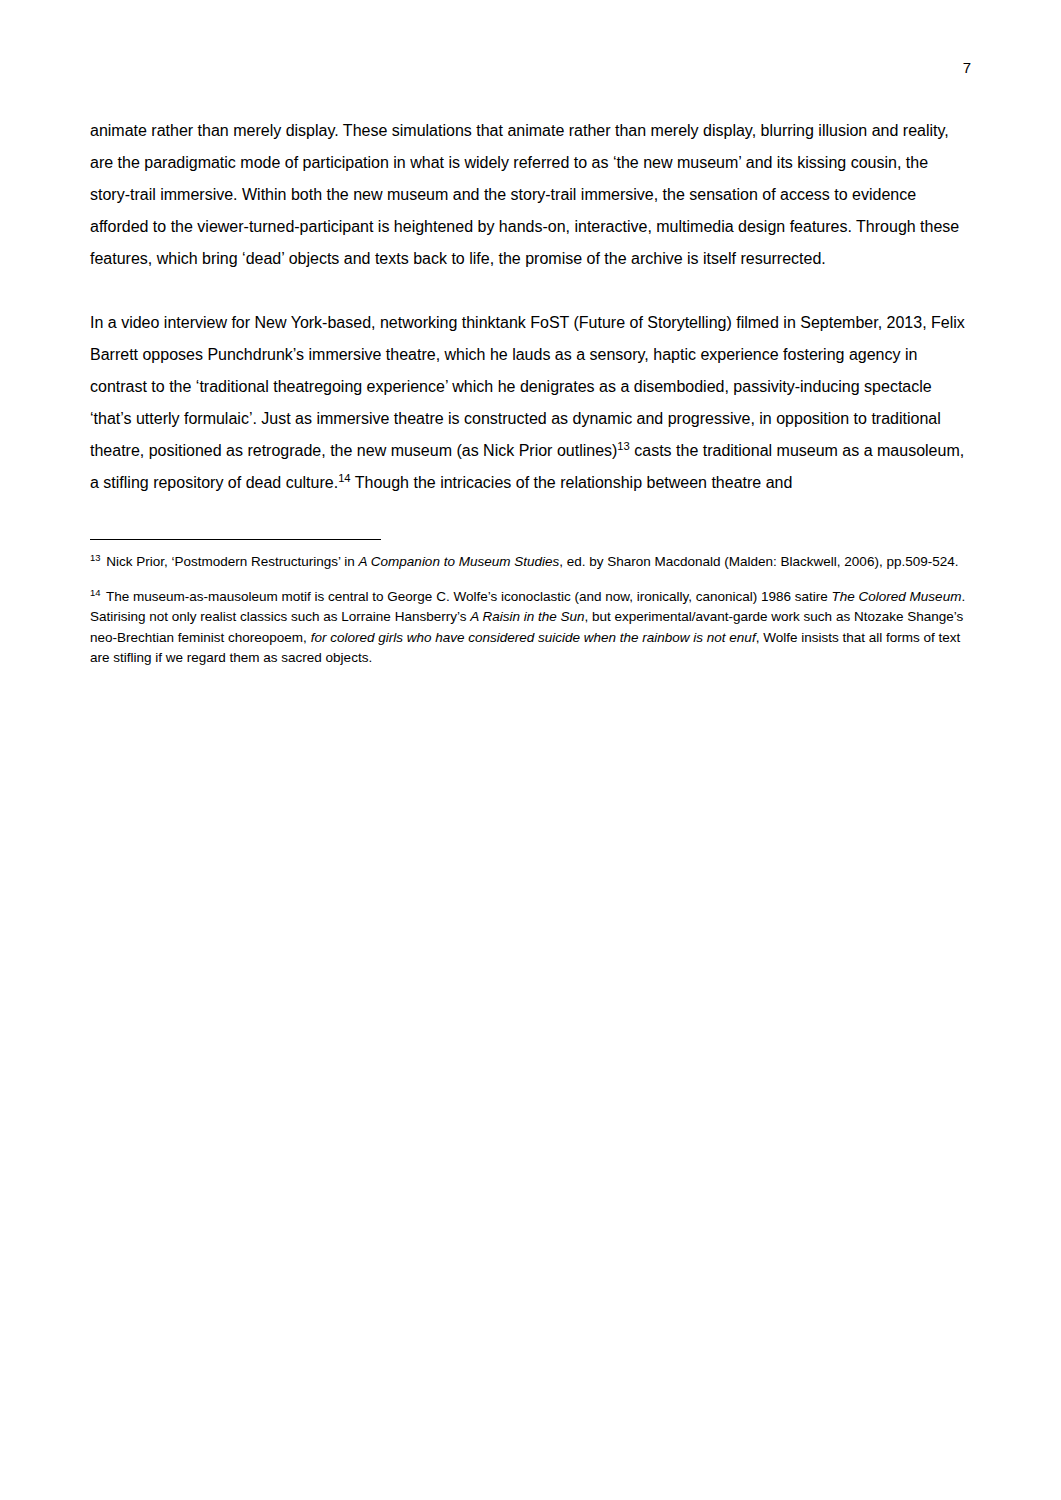7
animate rather than merely display. These simulations that animate rather than merely display, blurring illusion and reality, are the paradigmatic mode of participation in what is widely referred to as ‘the new museum’ and its kissing cousin, the story-trail immersive. Within both the new museum and the story-trail immersive, the sensation of access to evidence afforded to the viewer-turned-participant is heightened by hands-on, interactive, multimedia design features. Through these features, which bring ‘dead’ objects and texts back to life, the promise of the archive is itself resurrected.
In a video interview for New York-based, networking thinktank FoST (Future of Storytelling) filmed in September, 2013, Felix Barrett opposes Punchdrunk’s immersive theatre, which he lauds as a sensory, haptic experience fostering agency in contrast to the ‘traditional theatregoing experience’ which he denigrates as a disembodied, passivity-inducing spectacle ‘that’s utterly formulaic’. Just as immersive theatre is constructed as dynamic and progressive, in opposition to traditional theatre, positioned as retrograde, the new museum (as Nick Prior outlines)13 casts the traditional museum as a mausoleum, a stifling repository of dead culture.14 Though the intricacies of the relationship between theatre and
13 Nick Prior, ‘Postmodern Restructurings’ in A Companion to Museum Studies, ed. by Sharon Macdonald (Malden: Blackwell, 2006), pp.509-524.
14 The museum-as-mausoleum motif is central to George C. Wolfe’s iconoclastic (and now, ironically, canonical) 1986 satire The Colored Museum. Satirising not only realist classics such as Lorraine Hansberry’s A Raisin in the Sun, but experimental/avant-garde work such as Ntozake Shange’s neo-Brechtian feminist choreopoem, for colored girls who have considered suicide when the rainbow is not enuf, Wolfe insists that all forms of text are stifling if we regard them as sacred objects.